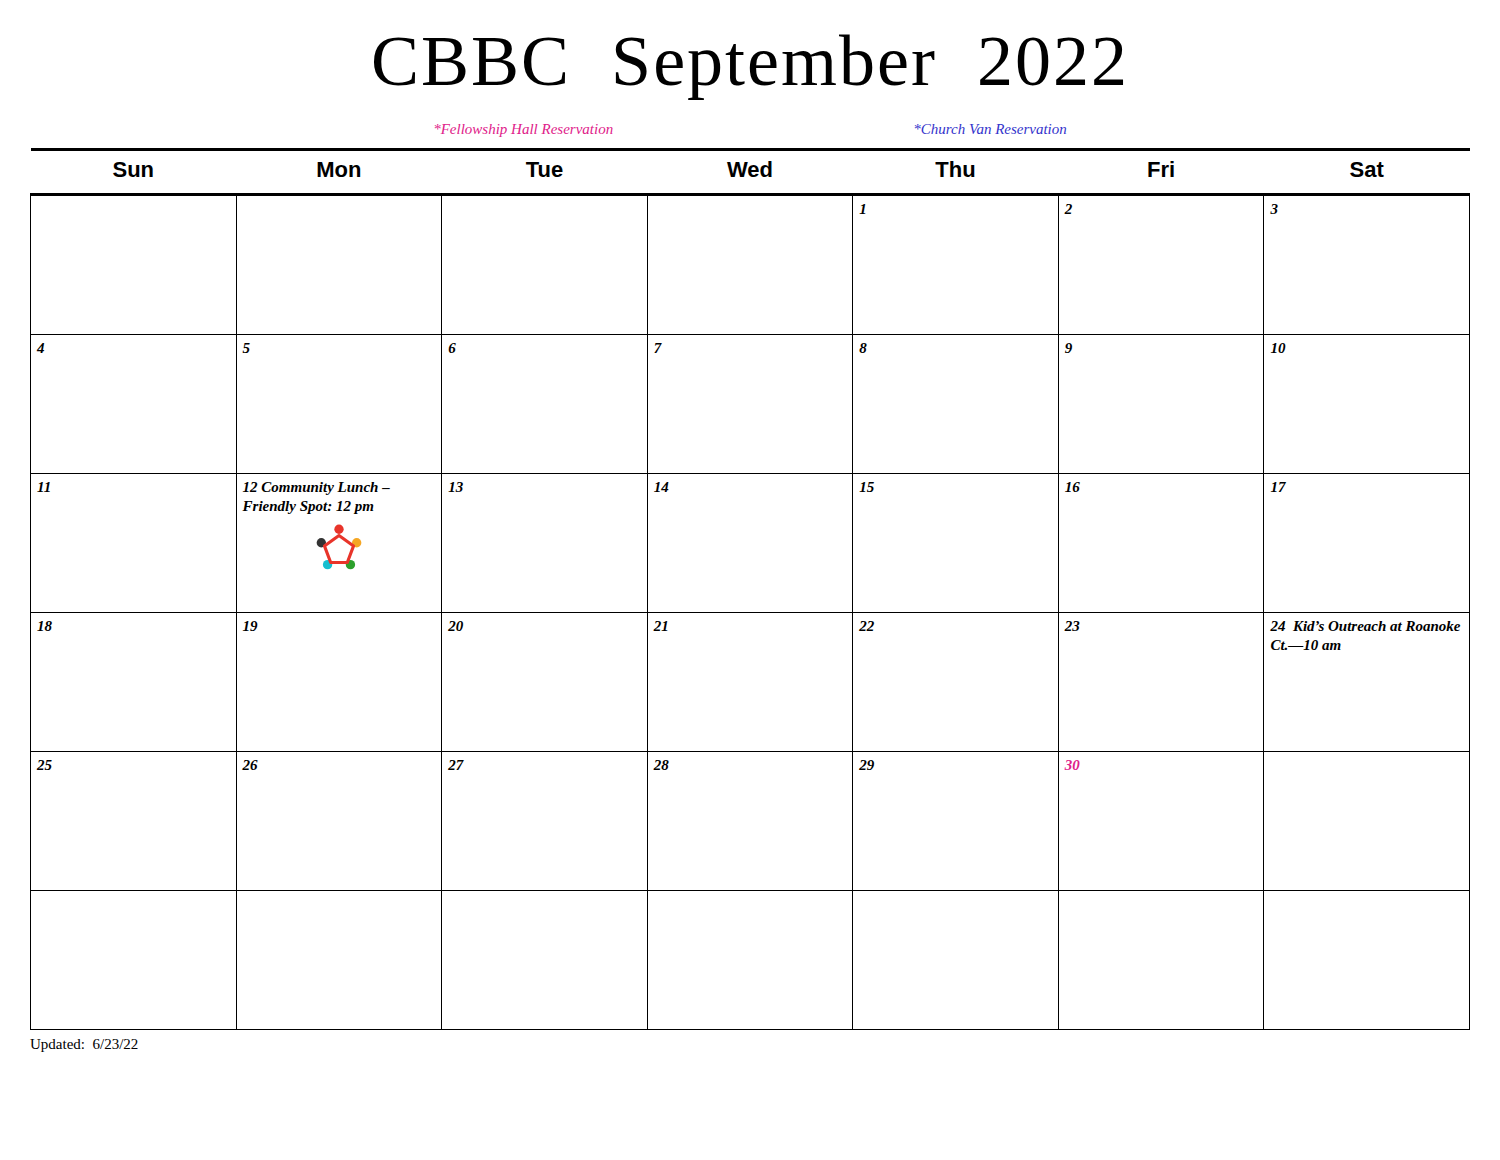CBBC September 2022
*Fellowship Hall Reservation *Church Van Reservation
| Sun | Mon | Tue | Wed | Thu | Fri | Sat |
| --- | --- | --- | --- | --- | --- | --- |
| | | | | 1 | 2 | 3 |
| 4 | 5 | 6 | 7 | 8 | 9 | 10 |
| 11 | 12 Community Lunch – Friendly Spot: 12 pm | 13 | 14 | 15 | 16 | 17 |
| 18 | 19 | 20 | 21 | 22 | 23 | 24 Kid’s Outreach at Roanoke Ct.—10 am |
| 25 | 26 | 27 | 28 | 29 | 30 | |
Updated: 6/23/22